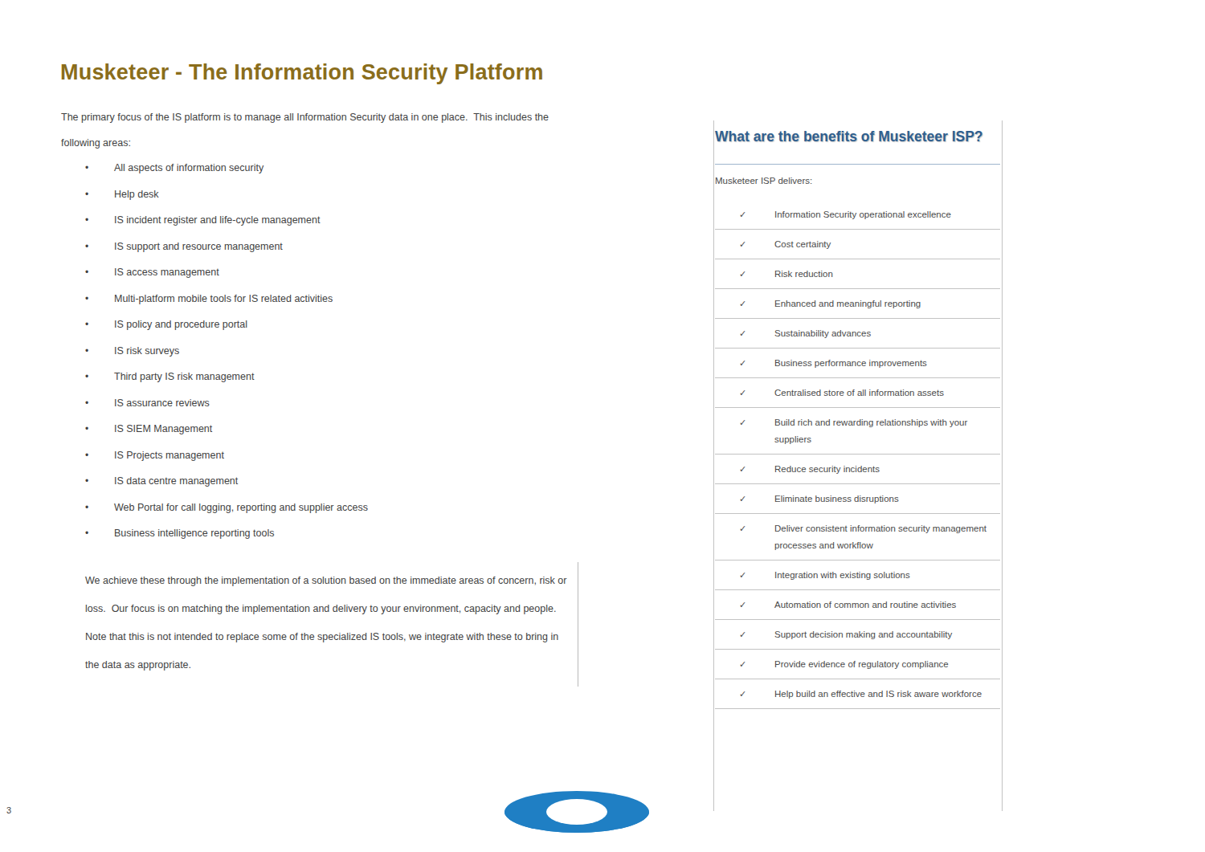Musketeer - The Information Security Platform
The primary focus of the IS platform is to manage all Information Security data in one place. This includes the following areas:
All aspects of information security
Help desk
IS incident register and life-cycle management
IS support and resource management
IS access management
Multi-platform mobile tools for IS related activities
IS policy and procedure portal
IS risk surveys
Third party IS risk management
IS assurance reviews
IS SIEM Management
IS Projects management
IS data centre management
Web Portal for call logging, reporting and supplier access
Business intelligence reporting tools
We achieve these through the implementation of a solution based on the immediate areas of concern, risk or loss. Our focus is on matching the implementation and delivery to your environment, capacity and people. Note that this is not intended to replace some of the specialized IS tools, we integrate with these to bring in the data as appropriate.
What are the benefits of Musketeer ISP?
Musketeer ISP delivers:
| ✓ | Information Security operational excellence |
| ✓ | Cost certainty |
| ✓ | Risk reduction |
| ✓ | Enhanced and meaningful reporting |
| ✓ | Sustainability advances |
| ✓ | Business performance improvements |
| ✓ | Centralised store of all information assets |
| ✓ | Build rich and rewarding relationships with your suppliers |
| ✓ | Reduce security incidents |
| ✓ | Eliminate business disruptions |
| ✓ | Deliver consistent information security management processes and workflow |
| ✓ | Integration with existing solutions |
| ✓ | Automation of common and routine activities |
| ✓ | Support decision making and accountability |
| ✓ | Provide evidence of regulatory compliance |
| ✓ | Help build an effective and IS risk aware workforce |
3